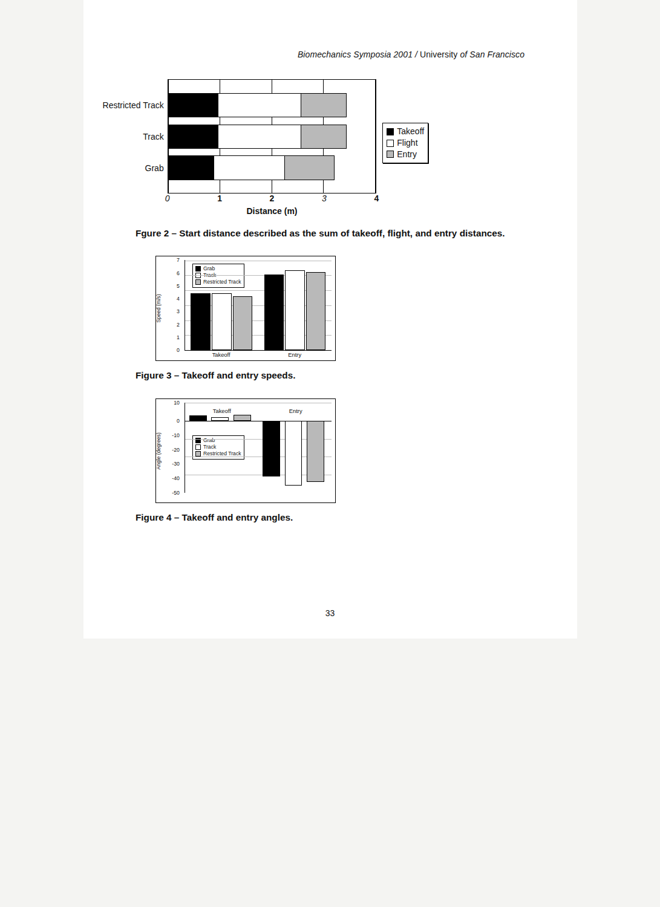Biomechanics Symposia 2001 / University of San Francisco
Restricted Track
Track
Grab
0 1 2 3 4
Distance (m)
Takeoff
Flight
Entry
Fgure 2 – Start distance described as the sum of takeoff, flight, and entry distances.
Speed (m/s)
7 6 5 4 3 2 1 0
Grab
Track
Restricted Track
Takeoff Entry
Figure 3 – Takeoff and entry speeds.
Angle (degrees)
10 0 -10 -20 -30 -40 -50
Grab
Track
Restricted Track
Takeoff
Entry
Figure 4 – Takeoff and entry angles.
33